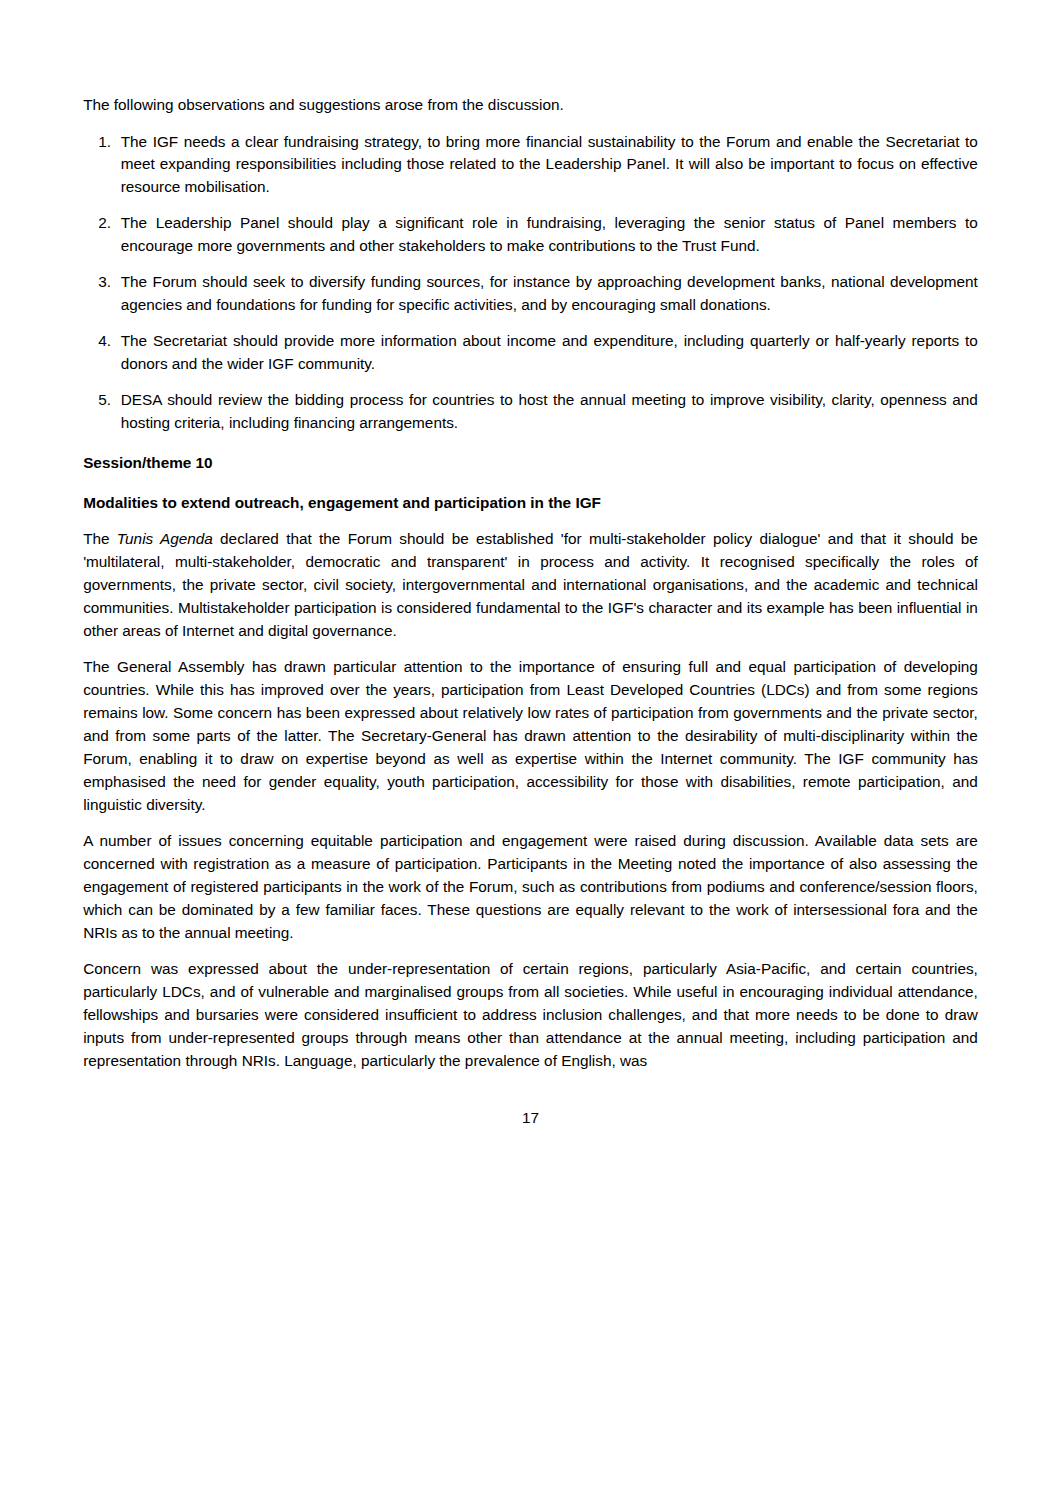The following observations and suggestions arose from the discussion.
The IGF needs a clear fundraising strategy, to bring more financial sustainability to the Forum and enable the Secretariat to meet expanding responsibilities including those related to the Leadership Panel. It will also be important to focus on effective resource mobilisation.
The Leadership Panel should play a significant role in fundraising, leveraging the senior status of Panel members to encourage more governments and other stakeholders to make contributions to the Trust Fund.
The Forum should seek to diversify funding sources, for instance by approaching development banks, national development agencies and foundations for funding for specific activities, and by encouraging small donations.
The Secretariat should provide more information about income and expenditure, including quarterly or half-yearly reports to donors and the wider IGF community.
DESA should review the bidding process for countries to host the annual meeting to improve visibility, clarity, openness and hosting criteria, including financing arrangements.
Session/theme 10
Modalities to extend outreach, engagement and participation in the IGF
The Tunis Agenda declared that the Forum should be established 'for multi-stakeholder policy dialogue' and that it should be 'multilateral, multi-stakeholder, democratic and transparent' in process and activity. It recognised specifically the roles of governments, the private sector, civil society, intergovernmental and international organisations, and the academic and technical communities. Multistakeholder participation is considered fundamental to the IGF's character and its example has been influential in other areas of Internet and digital governance.
The General Assembly has drawn particular attention to the importance of ensuring full and equal participation of developing countries. While this has improved over the years, participation from Least Developed Countries (LDCs) and from some regions remains low. Some concern has been expressed about relatively low rates of participation from governments and the private sector, and from some parts of the latter. The Secretary-General has drawn attention to the desirability of multi-disciplinarity within the Forum, enabling it to draw on expertise beyond as well as expertise within the Internet community. The IGF community has emphasised the need for gender equality, youth participation, accessibility for those with disabilities, remote participation, and linguistic diversity.
A number of issues concerning equitable participation and engagement were raised during discussion. Available data sets are concerned with registration as a measure of participation. Participants in the Meeting noted the importance of also assessing the engagement of registered participants in the work of the Forum, such as contributions from podiums and conference/session floors, which can be dominated by a few familiar faces. These questions are equally relevant to the work of intersessional fora and the NRIs as to the annual meeting.
Concern was expressed about the under-representation of certain regions, particularly Asia-Pacific, and certain countries, particularly LDCs, and of vulnerable and marginalised groups from all societies. While useful in encouraging individual attendance, fellowships and bursaries were considered insufficient to address inclusion challenges, and that more needs to be done to draw inputs from under-represented groups through means other than attendance at the annual meeting, including participation and representation through NRIs. Language, particularly the prevalence of English, was
17